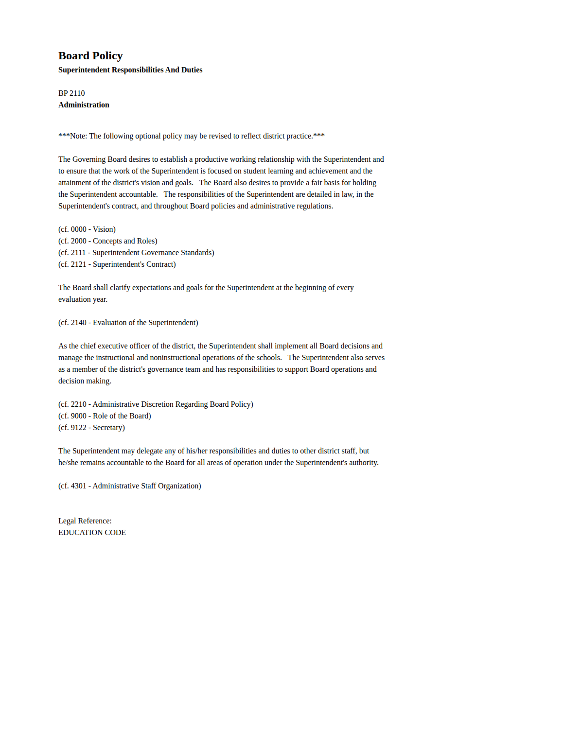Board Policy
Superintendent Responsibilities And Duties
BP 2110
Administration
***Note: The following optional policy may be revised to reflect district practice.***
The Governing Board desires to establish a productive working relationship with the Superintendent and to ensure that the work of the Superintendent is focused on student learning and achievement and the attainment of the district's vision and goals. The Board also desires to provide a fair basis for holding the Superintendent accountable. The responsibilities of the Superintendent are detailed in law, in the Superintendent's contract, and throughout Board policies and administrative regulations.
(cf. 0000 - Vision)
(cf. 2000 - Concepts and Roles)
(cf. 2111 - Superintendent Governance Standards)
(cf. 2121 - Superintendent's Contract)
The Board shall clarify expectations and goals for the Superintendent at the beginning of every evaluation year.
(cf. 2140 - Evaluation of the Superintendent)
As the chief executive officer of the district, the Superintendent shall implement all Board decisions and manage the instructional and noninstructional operations of the schools. The Superintendent also serves as a member of the district's governance team and has responsibilities to support Board operations and decision making.
(cf. 2210 - Administrative Discretion Regarding Board Policy)
(cf. 9000 - Role of the Board)
(cf. 9122 - Secretary)
The Superintendent may delegate any of his/her responsibilities and duties to other district staff, but he/she remains accountable to the Board for all areas of operation under the Superintendent's authority.
(cf. 4301 - Administrative Staff Organization)
Legal Reference:
EDUCATION CODE